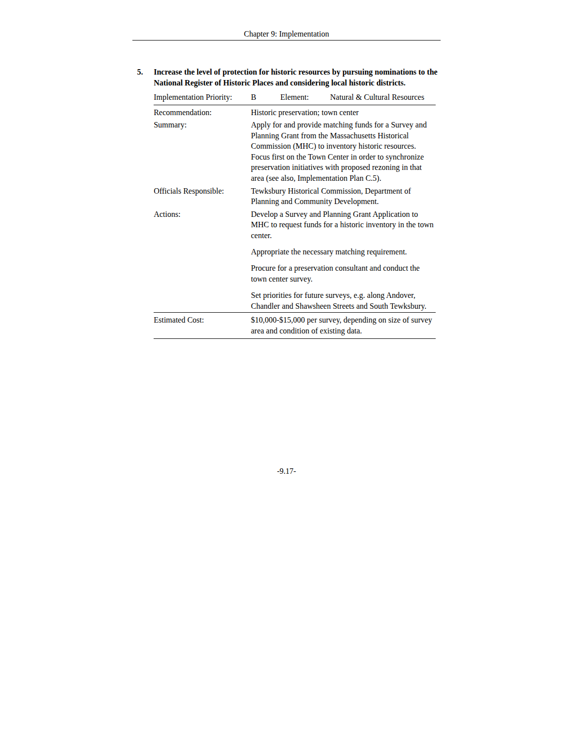Chapter 9: Implementation
5.
Increase the level of protection for historic resources by pursuing nominations to the National Register of Historic Places and considering local historic districts.
| Implementation Priority: | B Element: Natural & Cultural Resources |
| Recommendation: | Historic preservation; town center |
| Summary: | Apply for and provide matching funds for a Survey and Planning Grant from the Massachusetts Historical Commission (MHC) to inventory historic resources. Focus first on the Town Center in order to synchronize preservation initiatives with proposed rezoning in that area (see also, Implementation Plan C.5). |
| Officials Responsible: | Tewksbury Historical Commission, Department of Planning and Community Development. |
| Actions: | Develop a Survey and Planning Grant Application to MHC to request funds for a historic inventory in the town center. Appropriate the necessary matching requirement. Procure for a preservation consultant and conduct the town center survey. Set priorities for future surveys, e.g. along Andover, Chandler and Shawsheen Streets and South Tewksbury. |
| Estimated Cost: | $10,000-$15,000 per survey, depending on size of survey area and condition of existing data. |
-9.17-